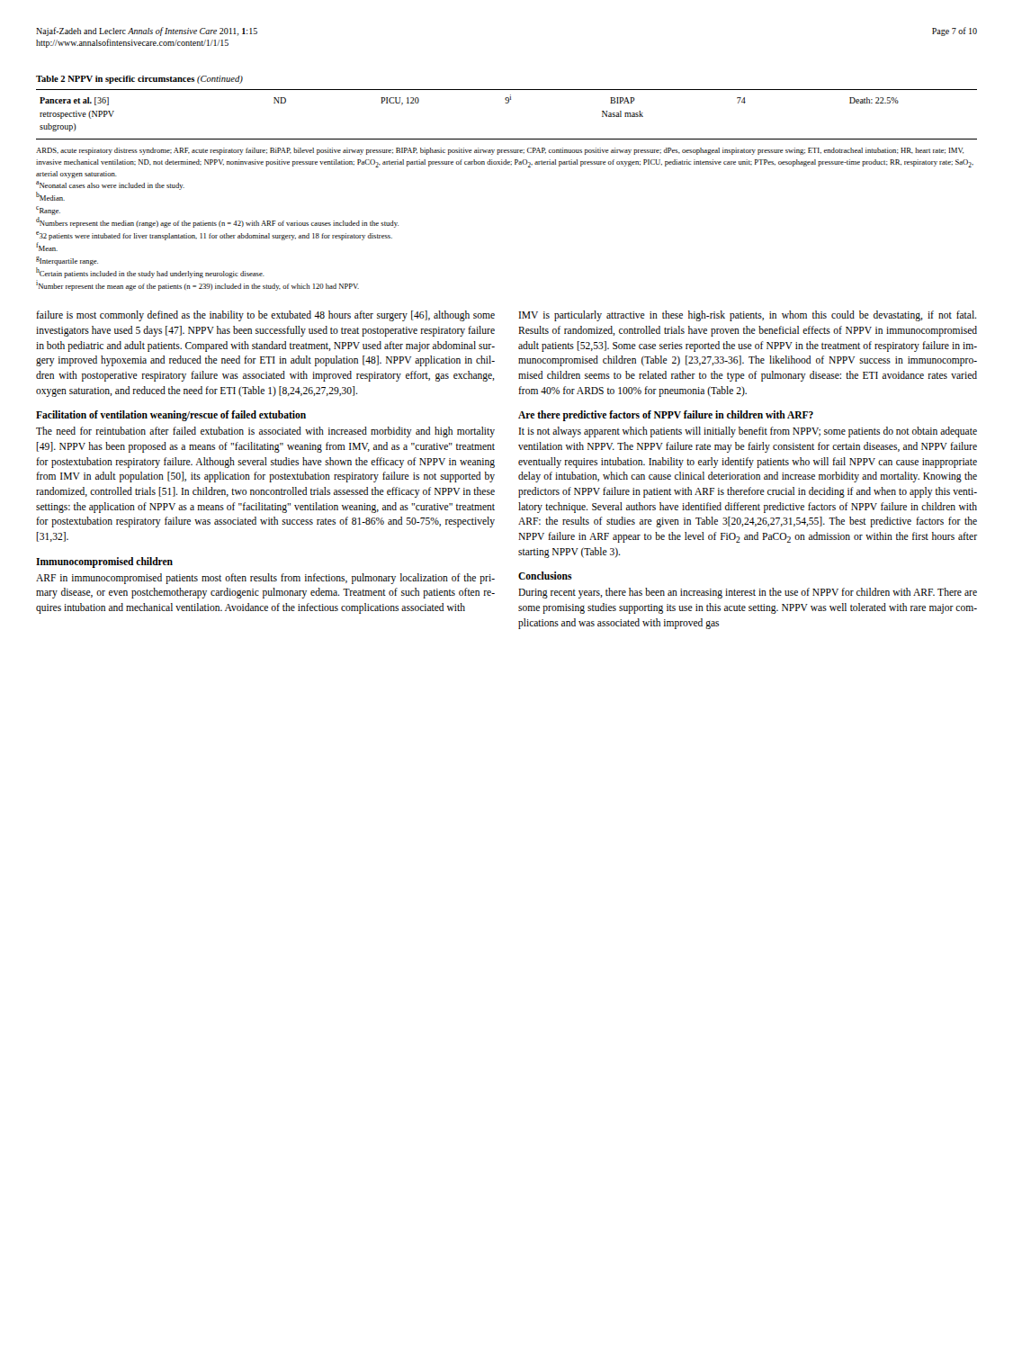Najaf-Zadeh and Leclerc Annals of Intensive Care 2011, 1:15 http://www.annalsofintensivecare.com/content/1/1/15
Page 7 of 10
Table 2 NPPV in specific circumstances (Continued)
| Pancera et al. [36] retrospective (NPPV subgroup) | ND | PICU, 120 | 9 i | BIPAP Nasal mask | 74 | Death: 22.5% |
ARDS, acute respiratory distress syndrome; ARF, acute respiratory failure; BiPAP, bilevel positive airway pressure; BIPAP, biphasic positive airway pressure; CPAP, continuous positive airway pressure; dPes, oesophageal inspiratory pressure swing; ETI, endotracheal intubation; HR, heart rate; IMV, invasive mechanical ventilation; ND, not determined; NPPV, noninvasive positive pressure ventilation; PaCO2, arterial partial pressure of carbon dioxide; PaO2, arterial partial pressure of oxygen; PICU, pediatric intensive care unit; PTPes, oesophageal pressure-time product; RR, respiratory rate; SaO2, arterial oxygen saturation.
aNeonatal cases also were included in the study.
bMedian.
cRange.
dNumbers represent the median (range) age of the patients (n = 42) with ARF of various causes included in the study.
e32 patients were intubated for liver transplantation, 11 for other abdominal surgery, and 18 for respiratory distress.
fMean.
gInterquartile range.
hCertain patients included in the study had underlying neurologic disease.
iNumber represent the mean age of the patients (n = 239) included in the study, of which 120 had NPPV.
failure is most commonly defined as the inability to be extubated 48 hours after surgery [46], although some investigators have used 5 days [47]. NPPV has been successfully used to treat postoperative respiratory failure in both pediatric and adult patients. Compared with standard treatment, NPPV used after major abdominal surgery improved hypoxemia and reduced the need for ETI in adult population [48]. NPPV application in children with postoperative respiratory failure was associated with improved respiratory effort, gas exchange, oxygen saturation, and reduced the need for ETI (Table 1) [8,24,26,27,29,30].
Facilitation of ventilation weaning/rescue of failed extubation
The need for reintubation after failed extubation is associated with increased morbidity and high mortality [49]. NPPV has been proposed as a means of "facilitating" weaning from IMV, and as a "curative" treatment for postextubation respiratory failure. Although several studies have shown the efficacy of NPPV in weaning from IMV in adult population [50], its application for postextubation respiratory failure is not supported by randomized, controlled trials [51]. In children, two noncontrolled trials assessed the efficacy of NPPV in these settings: the application of NPPV as a means of "facilitating" ventilation weaning, and as "curative" treatment for postextubation respiratory failure was associated with success rates of 81-86% and 50-75%, respectively [31,32].
Immunocompromised children
ARF in immunocompromised patients most often results from infections, pulmonary localization of the primary disease, or even postchemotherapy cardiogenic pulmonary edema. Treatment of such patients often requires intubation and mechanical ventilation. Avoidance of the infectious complications associated with
IMV is particularly attractive in these high-risk patients, in whom this could be devastating, if not fatal. Results of randomized, controlled trials have proven the beneficial effects of NPPV in immunocompromised adult patients [52,53]. Some case series reported the use of NPPV in the treatment of respiratory failure in immunocompromised children (Table 2) [23,27,33-36]. The likelihood of NPPV success in immunocompromised children seems to be related rather to the type of pulmonary disease: the ETI avoidance rates varied from 40% for ARDS to 100% for pneumonia (Table 2).
Are there predictive factors of NPPV failure in children with ARF?
It is not always apparent which patients will initially benefit from NPPV; some patients do not obtain adequate ventilation with NPPV. The NPPV failure rate may be fairly consistent for certain diseases, and NPPV failure eventually requires intubation. Inability to early identify patients who will fail NPPV can cause inappropriate delay of intubation, which can cause clinical deterioration and increase morbidity and mortality. Knowing the predictors of NPPV failure in patient with ARF is therefore crucial in deciding if and when to apply this ventilatory technique. Several authors have identified different predictive factors of NPPV failure in children with ARF: the results of studies are given in Table 3[20,24,26,27,31,54,55]. The best predictive factors for the NPPV failure in ARF appear to be the level of FiO2 and PaCO2 on admission or within the first hours after starting NPPV (Table 3).
Conclusions
During recent years, there has been an increasing interest in the use of NPPV for children with ARF. There are some promising studies supporting its use in this acute setting. NPPV was well tolerated with rare major complications and was associated with improved gas